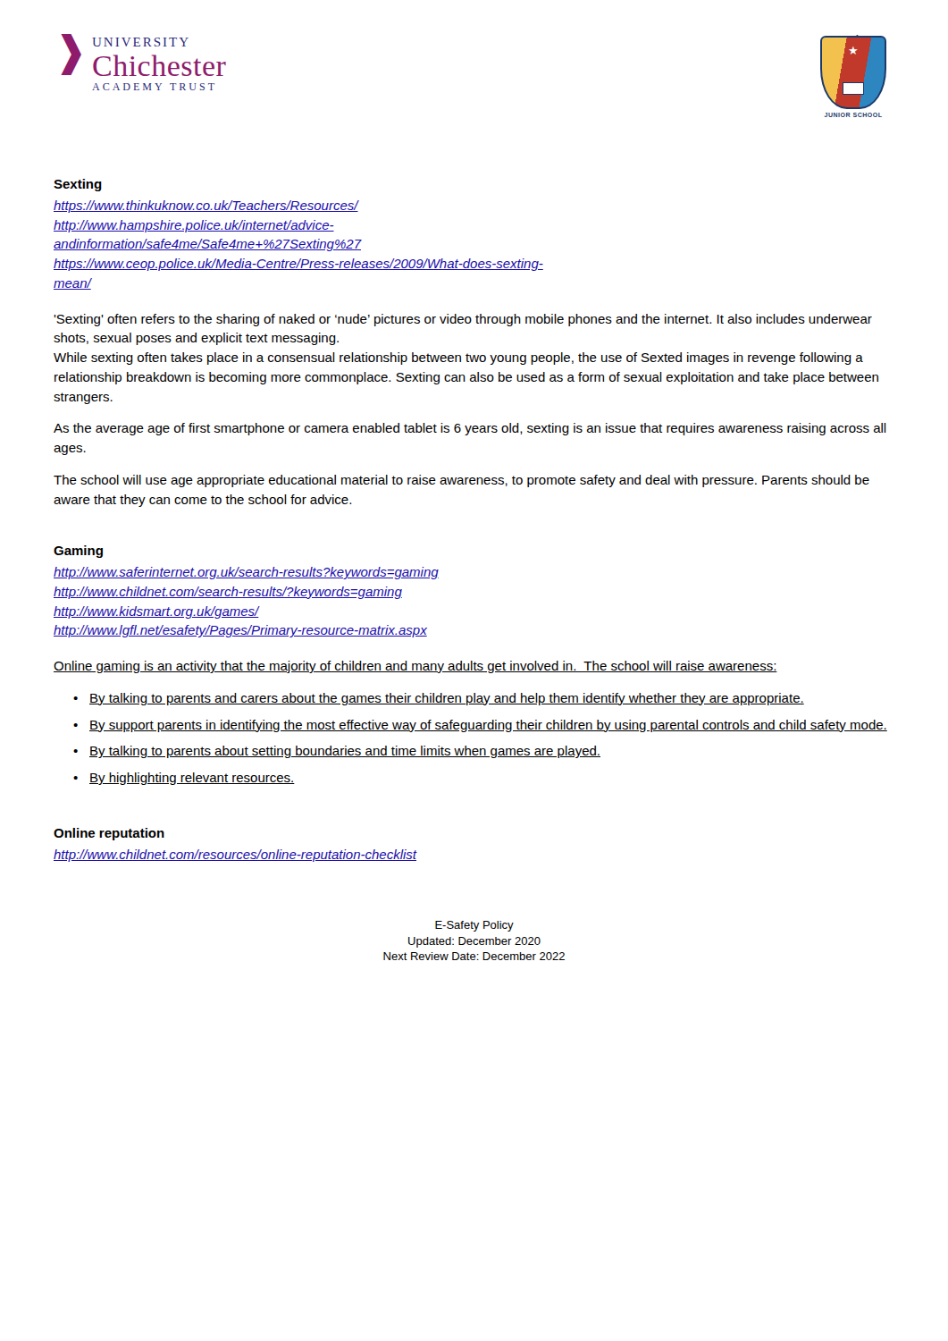❱
University
Chichester
Academy Trust
Bordon
★
JUNIOR SCHOOL
Sexting
https://www.thinkuknow.co.uk/Teachers/Resources/ http://www.hampshire.police.uk/internet/advice-
andinformation/safe4me/Safe4me+%27Sexting%27 https://www.ceop.police.uk/Media-Centre/Press-releases/2009/What-does-sexting-
mean/
'Sexting' often refers to the sharing of naked or ‘nude’ pictures or video through mobile phones and the internet. It also includes underwear shots, sexual poses and explicit text messaging.
While sexting often takes place in a consensual relationship between two young people, the use of Sexted images in revenge following a relationship breakdown is becoming more commonplace. Sexting can also be used as a form of sexual exploitation and take place between strangers.
As the average age of first smartphone or camera enabled tablet is 6 years old, sexting is an issue that requires awareness raising across all ages.
The school will use age appropriate educational material to raise awareness, to promote safety and deal with pressure. Parents should be aware that they can come to the school for advice.
Gaming
http://www.saferinternet.org.uk/search-results?keywords=gaming http://www.childnet.com/search-results/?keywords=gaming http://www.kidsmart.org.uk/games/ http://www.lgfl.net/esafety/Pages/Primary-resource-matrix.aspx
Online gaming is an activity that the majority of children and many adults get involved in. The school will raise awareness:
By talking to parents and carers about the games their children play and help them identify whether they are appropriate.
By support parents in identifying the most effective way of safeguarding their children by using parental controls and child safety mode.
By talking to parents about setting boundaries and time limits when games are played.
By highlighting relevant resources.
Online reputation
http://www.childnet.com/resources/online-reputation-checklist
E-Safety Policy
Updated: December 2020
Next Review Date: December 2022